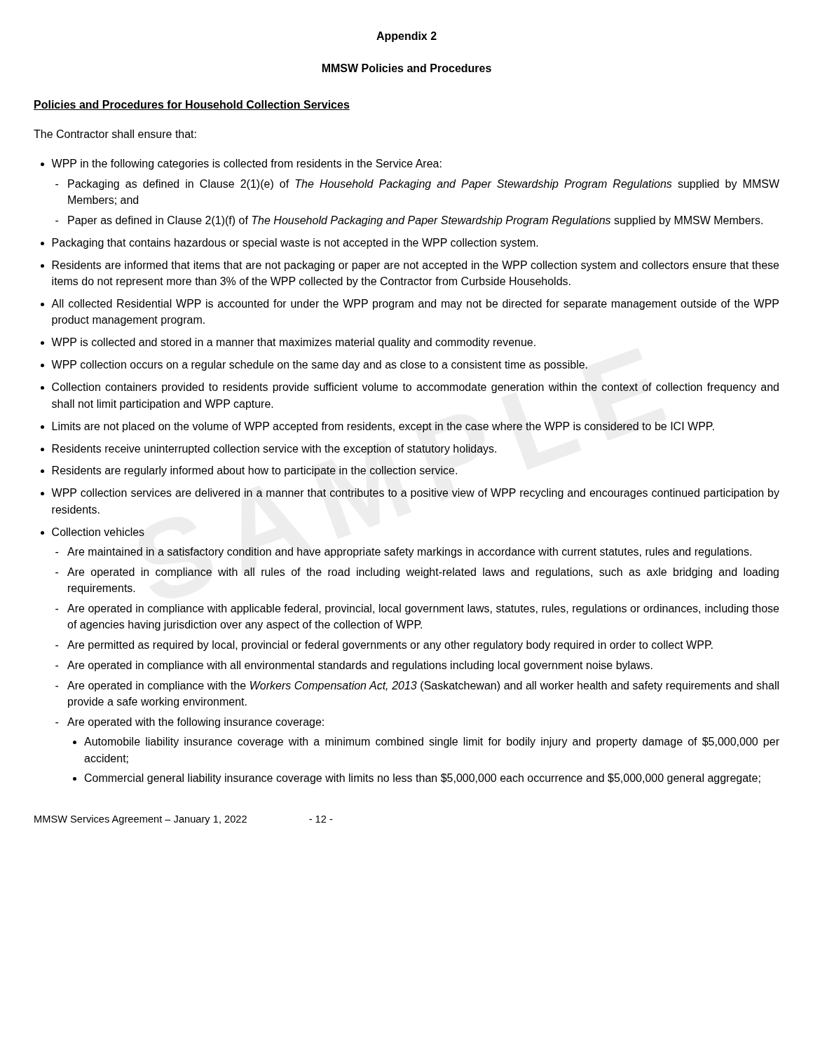SAMPLE
Appendix 2
MMSW Policies and Procedures
Policies and Procedures for Household Collection Services
The Contractor shall ensure that:
WPP in the following categories is collected from residents in the Service Area:
Packaging as defined in Clause 2(1)(e) of The Household Packaging and Paper Stewardship Program Regulations supplied by MMSW Members; and
Paper as defined in Clause 2(1)(f) of The Household Packaging and Paper Stewardship Program Regulations supplied by MMSW Members.
Packaging that contains hazardous or special waste is not accepted in the WPP collection system.
Residents are informed that items that are not packaging or paper are not accepted in the WPP collection system and collectors ensure that these items do not represent more than 3% of the WPP collected by the Contractor from Curbside Households.
All collected Residential WPP is accounted for under the WPP program and may not be directed for separate management outside of the WPP product management program.
WPP is collected and stored in a manner that maximizes material quality and commodity revenue.
WPP collection occurs on a regular schedule on the same day and as close to a consistent time as possible.
Collection containers provided to residents provide sufficient volume to accommodate generation within the context of collection frequency and shall not limit participation and WPP capture.
Limits are not placed on the volume of WPP accepted from residents, except in the case where the WPP is considered to be ICI WPP.
Residents receive uninterrupted collection service with the exception of statutory holidays.
Residents are regularly informed about how to participate in the collection service.
WPP collection services are delivered in a manner that contributes to a positive view of WPP recycling and encourages continued participation by residents.
Collection vehicles
Are maintained in a satisfactory condition and have appropriate safety markings in accordance with current statutes, rules and regulations.
Are operated in compliance with all rules of the road including weight-related laws and regulations, such as axle bridging and loading requirements.
Are operated in compliance with applicable federal, provincial, local government laws, statutes, rules, regulations or ordinances, including those of agencies having jurisdiction over any aspect of the collection of WPP.
Are permitted as required by local, provincial or federal governments or any other regulatory body required in order to collect WPP.
Are operated in compliance with all environmental standards and regulations including local government noise bylaws.
Are operated in compliance with the Workers Compensation Act, 2013 (Saskatchewan) and all worker health and safety requirements and shall provide a safe working environment.
Are operated with the following insurance coverage:
Automobile liability insurance coverage with a minimum combined single limit for bodily injury and property damage of $5,000,000 per accident;
Commercial general liability insurance coverage with limits no less than $5,000,000 each occurrence and $5,000,000 general aggregate;
MMSW Services Agreement – January 1, 2022 - 12 -